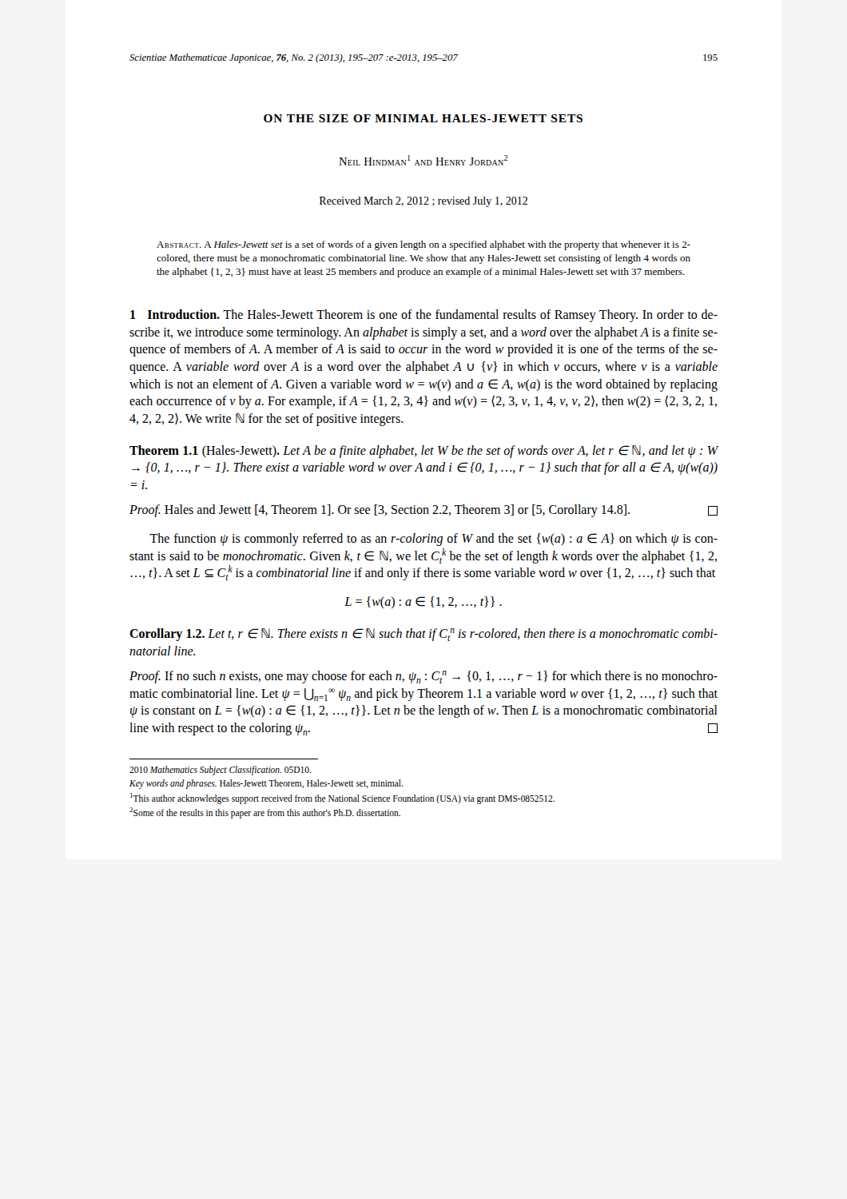Scientiae Mathematicae Japonicae, 76, No. 2 (2013), 195–207 :e-2013, 195–207
195
On the size of minimal Hales-Jewett sets
Neil Hindman1 and Henry Jordan2
Received March 2, 2012 ; revised July 1, 2012
Abstract. A Hales-Jewett set is a set of words of a given length on a specified alphabet with the property that whenever it is 2-colored, there must be a monochromatic combinatorial line. We show that any Hales-Jewett set consisting of length 4 words on the alphabet {1, 2, 3} must have at least 25 members and produce an example of a minimal Hales-Jewett set with 37 members.
1 Introduction. The Hales-Jewett Theorem is one of the fundamental results of Ramsey Theory. In order to describe it, we introduce some terminology. An alphabet is simply a set, and a word over the alphabet A is a finite sequence of members of A. A member of A is said to occur in the word w provided it is one of the terms of the sequence. A variable word over A is a word over the alphabet A ∪ {v} in which v occurs, where v is a variable which is not an element of A. Given a variable word w = w(v) and a ∈ A, w(a) is the word obtained by replacing each occurrence of v by a. For example, if A = {1, 2, 3, 4} and w(v) = ⟨2, 3, v, 1, 4, v, v, 2⟩, then w(2) = ⟨2, 3, 2, 1, 4, 2, 2, 2⟩. We write ℕ for the set of positive integers.
Theorem 1.1 (Hales-Jewett). Let A be a finite alphabet, let W be the set of words over A, let r ∈ ℕ, and let ψ : W → {0, 1, …, r − 1}. There exist a variable word w over A and i ∈ {0, 1, …, r − 1} such that for all a ∈ A, ψ(w(a)) = i.
Proof. Hales and Jewett [4, Theorem 1]. Or see [3, Section 2.2, Theorem 3] or [5, Corollary 14.8].
The function ψ is commonly referred to as an r-coloring of W and the set {w(a) : a ∈ A} on which ψ is constant is said to be monochromatic. Given k, t ∈ ℕ, we let Ctk be the set of length k words over the alphabet {1, 2, …, t}. A set L ⊆ Ctk is a combinatorial line if and only if there is some variable word w over {1, 2, …, t} such that
L = {w(a) : a ∈ {1, 2, …, t}} .
Corollary 1.2. Let t, r ∈ ℕ. There exists n ∈ ℕ such that if Ctn is r-colored, then there is a monochromatic combinatorial line.
Proof. If no such n exists, one may choose for each n, ψn : Ctn → {0, 1, …, r − 1} for which there is no monochromatic combinatorial line. Let ψ = ⋃n=1∞ ψn and pick by Theorem 1.1 a variable word w over {1, 2, …, t} such that ψ is constant on L = {w(a) : a ∈ {1, 2, …, t}}. Let n be the length of w. Then L is a monochromatic combinatorial line with respect to the coloring ψn.
2010 Mathematics Subject Classification. 05D10.
Key words and phrases. Hales-Jewett Theorem, Hales-Jewett set, minimal.
1 This author acknowledges support received from the National Science Foundation (USA) via grant DMS-0852512.
2 Some of the results in this paper are from this author's Ph.D. dissertation.